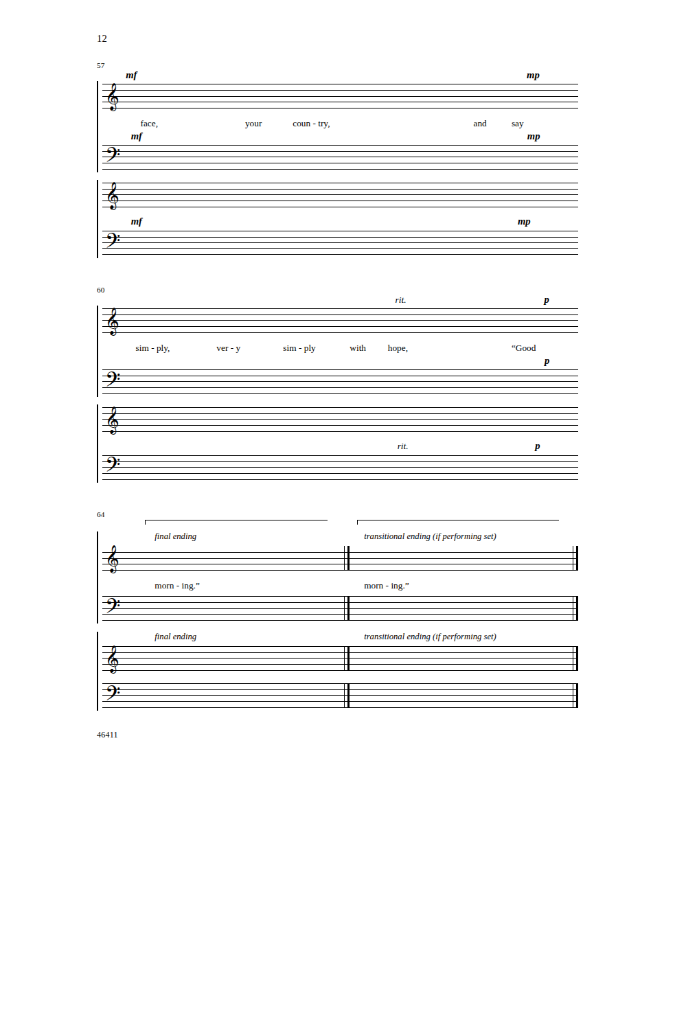12
57
mf mp
𝄞
face, your coun - try, and say
mf mp
𝄢
𝄞
mf mp
𝄢
60
rit. p
𝄞
sim - ply, ver - y sim - ply with hope, “Good
p
𝄢
𝄞
rit. p
𝄢
64
final ending transitional ending (if performing set)
𝄞
morn - ing.” morn - ing.”
𝄢
final ending transitional ending (if performing set)
𝄞
𝄢
46411
Page 12. Measures 57 through 65. Lyrics: “face, your country, and say simply, very simply with hope, ‘Good morning.’” Dynamics: mezzo forte, mezzo piano, piano. Ritardando before the closing measures. Two endings are provided: a final ending with fermata, and a transitional ending if performing the set. Plate number 46411.